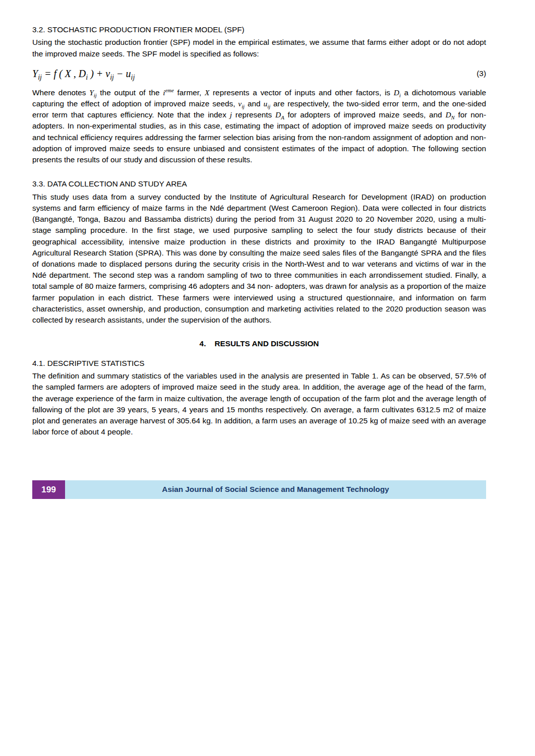3.2. Stochastic Production Frontier Model (SPF)
Using the stochastic production frontier (SPF) model in the empirical estimates, we assume that farms either adopt or do not adopt the improved maize seeds. The SPF model is specified as follows:
Yij = f ( X , Di ) + vij − uij (3)
Where denotes Yij the output of the ieme farmer, X represents a vector of inputs and other factors, is Di a dichotomous variable capturing the effect of adoption of improved maize seeds, vij and uij are respectively, the two-sided error term, and the one-sided error term that captures efficiency. Note that the index j represents DA for adopters of improved maize seeds, and DN for non-adopters. In non-experimental studies, as in this case, estimating the impact of adoption of improved maize seeds on productivity and technical efficiency requires addressing the farmer selection bias arising from the non-random assignment of adoption and non-adoption of improved maize seeds to ensure unbiased and consistent estimates of the impact of adoption. The following section presents the results of our study and discussion of these results.
3.3. Data Collection and Study Area
This study uses data from a survey conducted by the Institute of Agricultural Research for Development (IRAD) on production systems and farm efficiency of maize farms in the Ndé department (West Cameroon Region). Data were collected in four districts (Bangangté, Tonga, Bazou and Bassamba districts) during the period from 31 August 2020 to 20 November 2020, using a multi-stage sampling procedure. In the first stage, we used purposive sampling to select the four study districts because of their geographical accessibility, intensive maize production in these districts and proximity to the IRAD Bangangté Multipurpose Agricultural Research Station (SPRA). This was done by consulting the maize seed sales files of the Bangangté SPRA and the files of donations made to displaced persons during the security crisis in the North-West and to war veterans and victims of war in the Ndé department. The second step was a random sampling of two to three communities in each arrondissement studied. Finally, a total sample of 80 maize farmers, comprising 46 adopters and 34 non- adopters, was drawn for analysis as a proportion of the maize farmer population in each district. These farmers were interviewed using a structured questionnaire, and information on farm characteristics, asset ownership, and production, consumption and marketing activities related to the 2020 production season was collected by research assistants, under the supervision of the authors.
4. Results and Discussion
4.1. Descriptive Statistics
The definition and summary statistics of the variables used in the analysis are presented in Table 1. As can be observed, 57.5% of the sampled farmers are adopters of improved maize seed in the study area. In addition, the average age of the head of the farm, the average experience of the farm in maize cultivation, the average length of occupation of the farm plot and the average length of fallowing of the plot are 39 years, 5 years, 4 years and 15 months respectively. On average, a farm cultivates 6312.5 m2 of maize plot and generates an average harvest of 305.64 kg. In addition, a farm uses an average of 10.25 kg of maize seed with an average labor force of about 4 people.
199
Asian Journal of Social Science and Management Technology